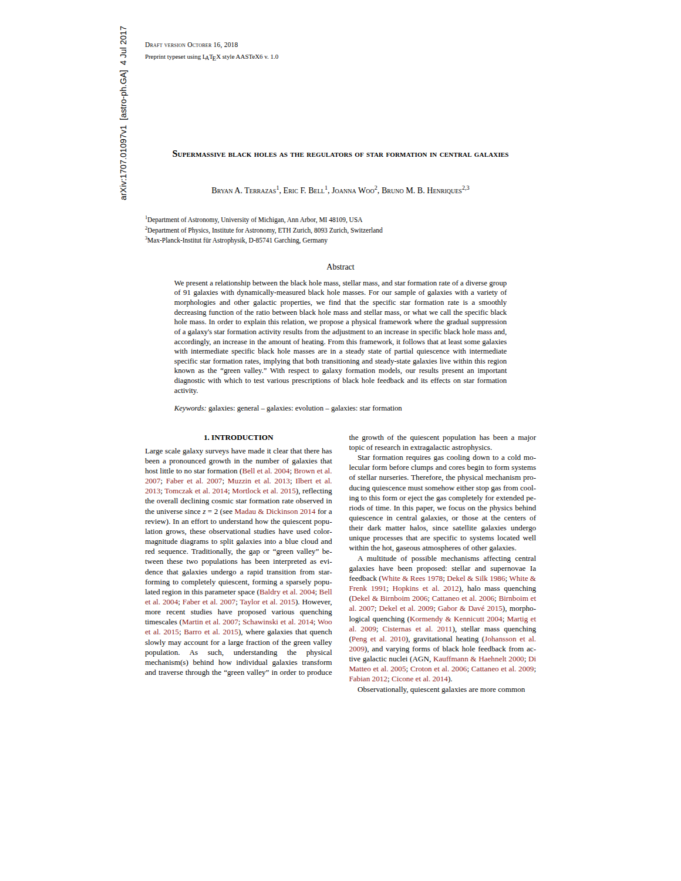Draft version October 16, 2018
Preprint typeset using LATEX style AASTeX6 v. 1.0
arXiv:1707.01097v1 [astro-ph.GA] 4 Jul 2017
Supermassive black holes as the regulators of star formation in central galaxies
Bryan A. Terrazas1, Eric F. Bell1, Joanna Woo2, Bruno M. B. Henriques2,3
1Department of Astronomy, University of Michigan, Ann Arbor, MI 48109, USA
2Department of Physics, Institute for Astronomy, ETH Zurich, 8093 Zurich, Switzerland
3Max-Planck-Institut für Astrophysik, D-85741 Garching, Germany
Abstract
We present a relationship between the black hole mass, stellar mass, and star formation rate of a diverse group of 91 galaxies with dynamically-measured black hole masses. For our sample of galaxies with a variety of morphologies and other galactic properties, we find that the specific star formation rate is a smoothly decreasing function of the ratio between black hole mass and stellar mass, or what we call the specific black hole mass. In order to explain this relation, we propose a physical framework where the gradual suppression of a galaxy's star formation activity results from the adjustment to an increase in specific black hole mass and, accordingly, an increase in the amount of heating. From this framework, it follows that at least some galaxies with intermediate specific black hole masses are in a steady state of partial quiescence with intermediate specific star formation rates, implying that both transitioning and steady-state galaxies live within this region known as the “green valley.” With respect to galaxy formation models, our results present an important diagnostic with which to test various prescriptions of black hole feedback and its effects on star formation activity.
Keywords: galaxies: general – galaxies: evolution – galaxies: star formation
1. INTRODUCTION
Large scale galaxy surveys have made it clear that there has been a pronounced growth in the number of galaxies that host little to no star formation (Bell et al. 2004; Brown et al. 2007; Faber et al. 2007; Muzzin et al. 2013; Ilbert et al. 2013; Tomczak et al. 2014; Mortlock et al. 2015), reflecting the overall declining cosmic star formation rate observed in the universe since z = 2 (see Madau & Dickinson 2014 for a review). In an effort to understand how the quiescent population grows, these observational studies have used color-magnitude diagrams to split galaxies into a blue cloud and red sequence. Traditionally, the gap or “green valley” between these two populations has been interpreted as evidence that galaxies undergo a rapid transition from star-forming to completely quiescent, forming a sparsely populated region in this parameter space (Baldry et al. 2004; Bell et al. 2004; Faber et al. 2007; Taylor et al. 2015). However, more recent studies have proposed various quenching timescales (Martin et al. 2007; Schawinski et al. 2014; Woo et al. 2015; Barro et al. 2015), where galaxies that quench slowly may account for a large fraction of the green valley population. As such, understanding the physical mechanism(s) behind how individual galaxies transform and traverse through the “green valley” in order to produce the growth of the quiescent population has been a major topic of research in extragalactic astrophysics.
Star formation requires gas cooling down to a cold molecular form before clumps and cores begin to form systems of stellar nurseries. Therefore, the physical mechanism producing quiescence must somehow either stop gas from cooling to this form or eject the gas completely for extended periods of time. In this paper, we focus on the physics behind quiescence in central galaxies, or those at the centers of their dark matter halos, since satellite galaxies undergo unique processes that are specific to systems located well within the hot, gaseous atmospheres of other galaxies.
A multitude of possible mechanisms affecting central galaxies have been proposed: stellar and supernovae Ia feedback (White & Rees 1978; Dekel & Silk 1986; White & Frenk 1991; Hopkins et al. 2012), halo mass quenching (Dekel & Birnboim 2006; Cattaneo et al. 2006; Birnboim et al. 2007; Dekel et al. 2009; Gabor & Davé 2015), morphological quenching (Kormendy & Kennicutt 2004; Martig et al. 2009; Cisternas et al. 2011), stellar mass quenching (Peng et al. 2010), gravitational heating (Johansson et al. 2009), and varying forms of black hole feedback from active galactic nuclei (AGN, Kauffmann & Haehnelt 2000; Di Matteo et al. 2005; Croton et al. 2006; Cattaneo et al. 2009; Fabian 2012; Cicone et al. 2014).
Observationally, quiescent galaxies are more common